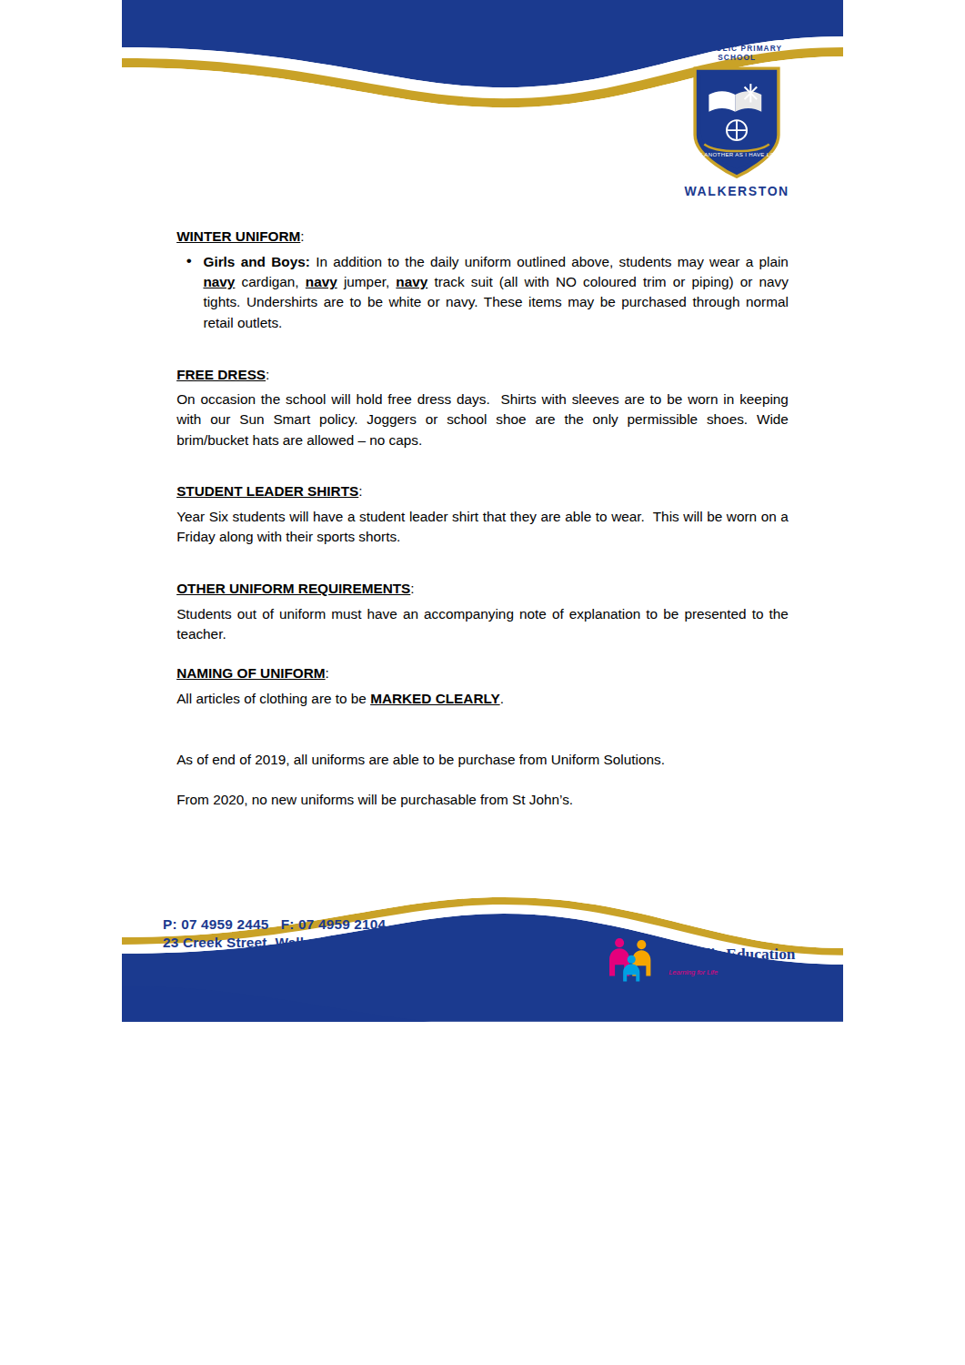St. John’s
CATHOLIC PRIMARY
SCHOOL
LOVE ONE ANOTHER AS I HAVE LOVED YOU
WALKERSTON
WINTER UNIFORM:
Girls and Boys: In addition to the daily uniform outlined above, students may wear a plain navy cardigan, navy jumper, navy track suit (all with NO coloured trim or piping) or navy tights. Undershirts are to be white or navy. These items may be purchased through normal retail outlets.
FREE DRESS:
On occasion the school will hold free dress days. Shirts with sleeves are to be worn in keeping with our Sun Smart policy. Joggers or school shoe are the only permissible shoes. Wide brim/bucket hats are allowed – no caps.
STUDENT LEADER SHIRTS:
Year Six students will have a student leader shirt that they are able to wear. This will be worn on a Friday along with their sports shorts.
OTHER UNIFORM REQUIREMENTS:
Students out of uniform must have an accompanying note of explanation to be presented to the teacher.
NAMING OF UNIFORM:
All articles of clothing are to be MARKED CLEARLY.
As of end of 2019, all uniforms are able to be purchase from Uniform Solutions.
From 2020, no new uniforms will be purchasable from St John’s.
P: 07 4959 2445 F: 07 4959 2104
23 Creek Street, Walkerston
PO Box 314, Walkerston Q 4751
www.sjwarok.catholic.edu.au
Catholic Education
Diocese of Rockhampton
Learning for Life